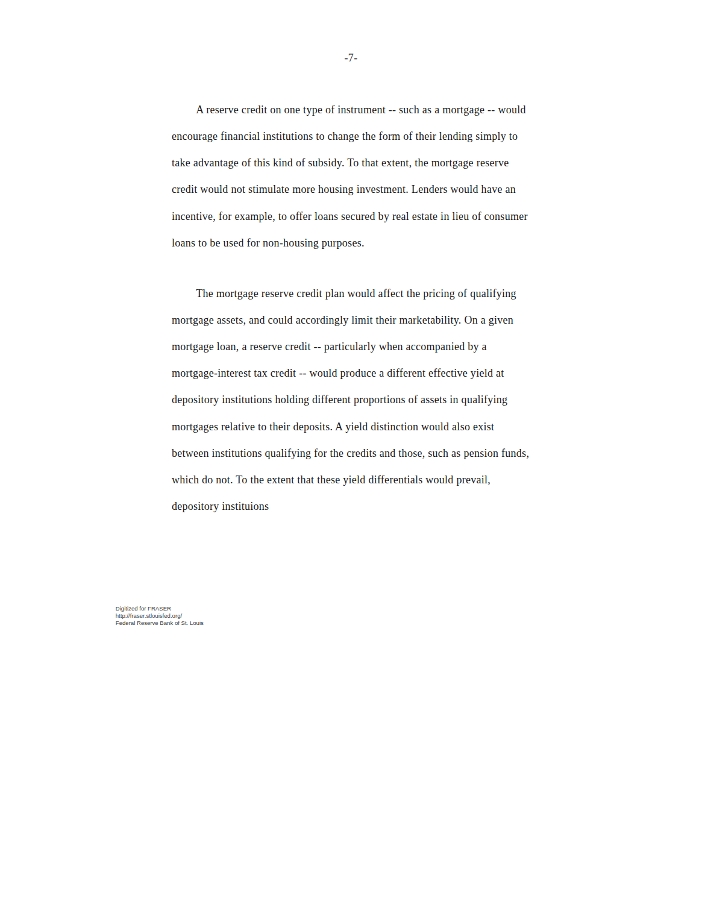-7-
A reserve credit on one type of instrument -- such as a mortgage -- would encourage financial institutions to change the form of their lending simply to take advantage of this kind of subsidy. To that extent, the mortgage reserve credit would not stimulate more housing investment. Lenders would have an incentive, for example, to offer loans secured by real estate in lieu of consumer loans to be used for non-housing purposes.
The mortgage reserve credit plan would affect the pricing of qualifying mortgage assets, and could accordingly limit their marketability. On a given mortgage loan, a reserve credit -- particularly when accompanied by a mortgage-interest tax credit -- would produce a different effective yield at depository institutions holding different proportions of assets in qualifying mortgages relative to their deposits. A yield distinction would also exist between institutions qualifying for the credits and those, such as pension funds, which do not. To the extent that these yield differentials would prevail, depository instituions
Digitized for FRASER
http://fraser.stlouisfed.org/
Federal Reserve Bank of St. Louis